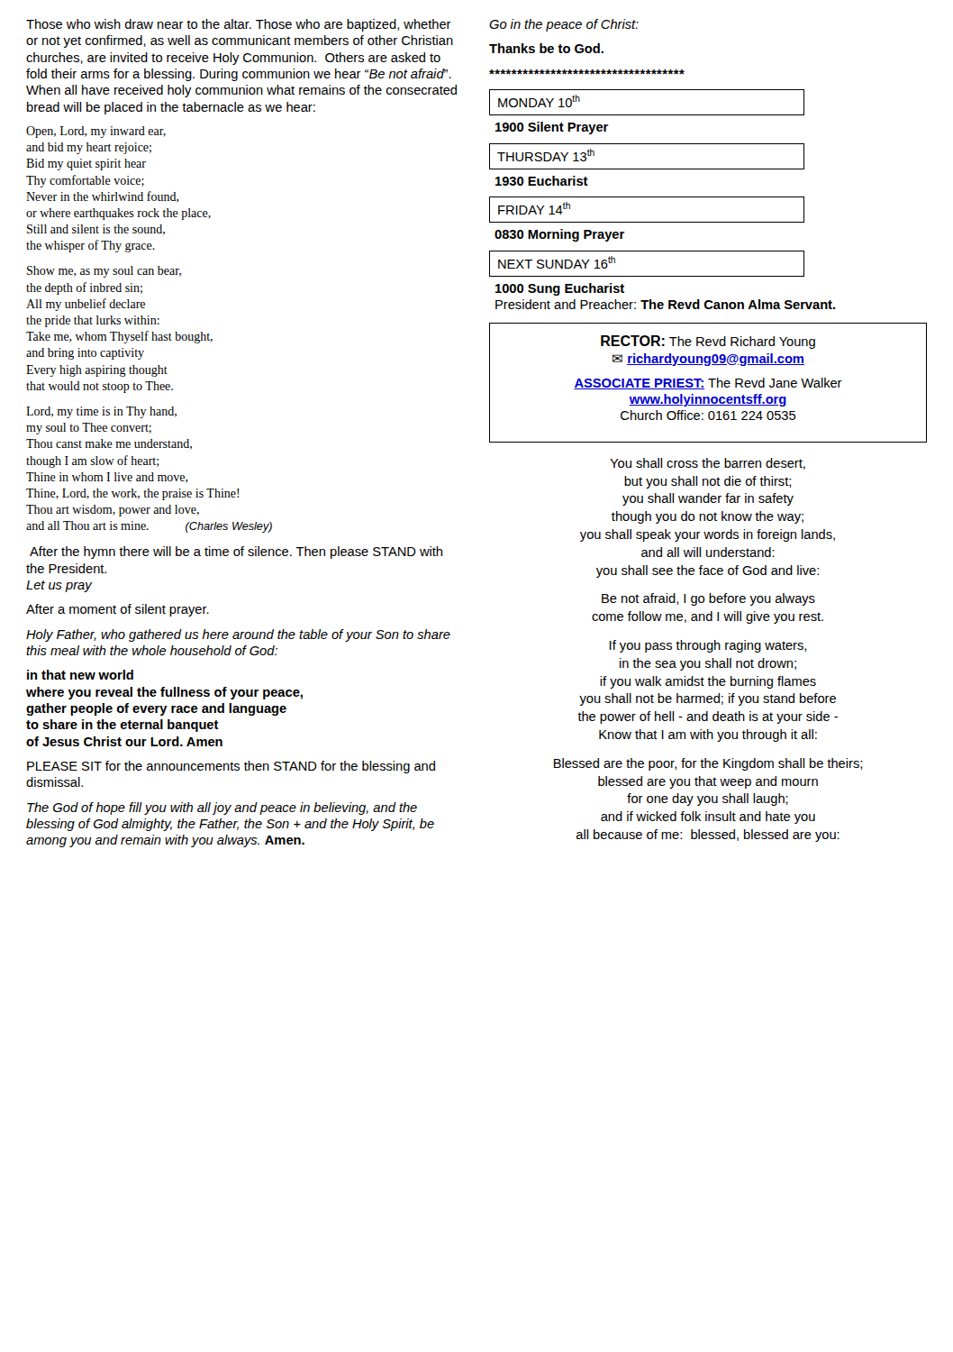Those who wish draw near to the altar. Those who are baptized, whether or not yet confirmed, as well as communicant members of other Christian churches, are invited to receive Holy Communion. Others are asked to fold their arms for a blessing. During communion we hear “Be not afraid”. When all have received holy communion what remains of the consecrated bread will be placed in the tabernacle as we hear:
Open, Lord, my inward ear,
and bid my heart rejoice;
Bid my quiet spirit hear
Thy comfortable voice;
Never in the whirlwind found,
or where earthquakes rock the place,
Still and silent is the sound,
the whisper of Thy grace.
Show me, as my soul can bear,
the depth of inbred sin;
All my unbelief declare
the pride that lurks within:
Take me, whom Thyself hast bought,
and bring into captivity
Every high aspiring thought
that would not stoop to Thee.
Lord, my time is in Thy hand,
my soul to Thee convert;
Thou canst make me understand,
though I am slow of heart;
Thine in whom I live and move,
Thine, Lord, the work, the praise is Thine!
Thou art wisdom, power and love,
and all Thou art is mine.(Charles Wesley)
After the hymn there will be a time of silence. Then please STAND with the President.
Let us pray
After a moment of silent prayer.
Holy Father, who gathered us here around the table of your Son to share this meal with the whole household of God:
in that new world
where you reveal the fullness of your peace,
gather people of every race and language
to share in the eternal banquet
of Jesus Christ our Lord. Amen
PLEASE SIT for the announcements then STAND for the blessing and dismissal.
The God of hope fill you with all joy and peace in believing, and the blessing of God almighty, the Father, the Son + and the Holy Spirit, be among you and remain with you always. Amen.
Go in the peace of Christ:
Thanks be to God.
***********************************
MONDAY 10th
1900 Silent Prayer
THURSDAY 13th
1930 Eucharist
FRIDAY 14th
0830 Morning Prayer
NEXT SUNDAY 16th
1000 Sung Eucharist
President and Preacher: The Revd Canon Alma Servant.
RECTOR: The Revd Richard Young
✉ richardyoung09@gmail.com
ASSOCIATE PRIEST: The Revd Jane Walker
www.holyinnocentsff.org
Church Office: 0161 224 0535
You shall cross the barren desert,
but you shall not die of thirst;
you shall wander far in safety
though you do not know the way;
you shall speak your words in foreign lands,
and all will understand:
you shall see the face of God and live:
Be not afraid, I go before you always
come follow me, and I will give you rest.
If you pass through raging waters,
in the sea you shall not drown;
if you walk amidst the burning flames
you shall not be harmed; if you stand before
the power of hell - and death is at your side -
Know that I am with you through it all:
Blessed are the poor, for the Kingdom shall be theirs;
blessed are you that weep and mourn
for one day you shall laugh;
and if wicked folk insult and hate you
all because of me: blessed, blessed are you: